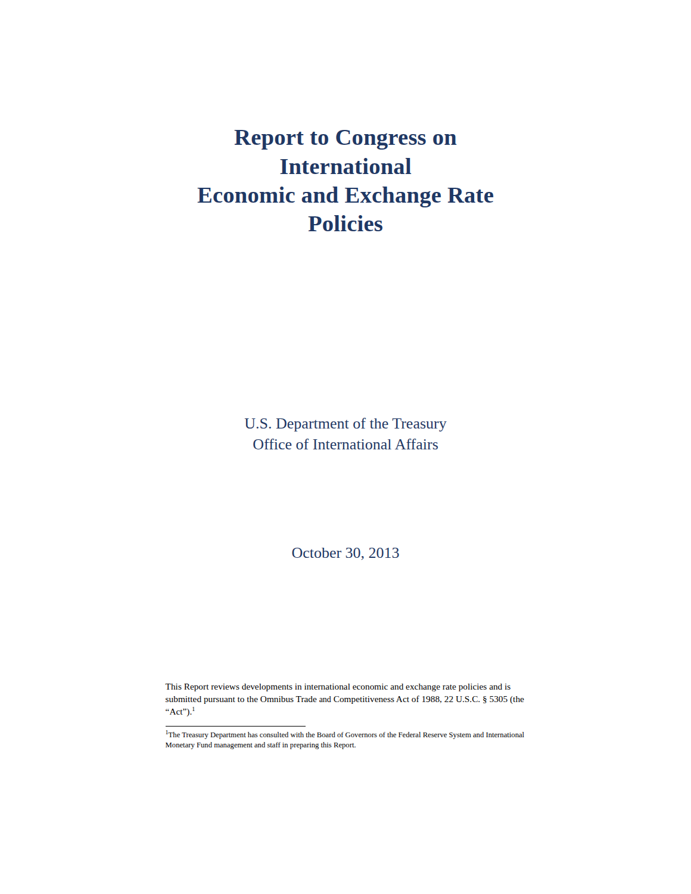Report to Congress on International
Economic and Exchange Rate Policies
U.S. Department of the Treasury Office of International Affairs
October 30, 2013
This Report reviews developments in international economic and exchange rate policies and is submitted pursuant to the Omnibus Trade and Competitiveness Act of 1988, 22 U.S.C. § 5305 (the “Act”).1
1The Treasury Department has consulted with the Board of Governors of the Federal Reserve System and International Monetary Fund management and staff in preparing this Report.